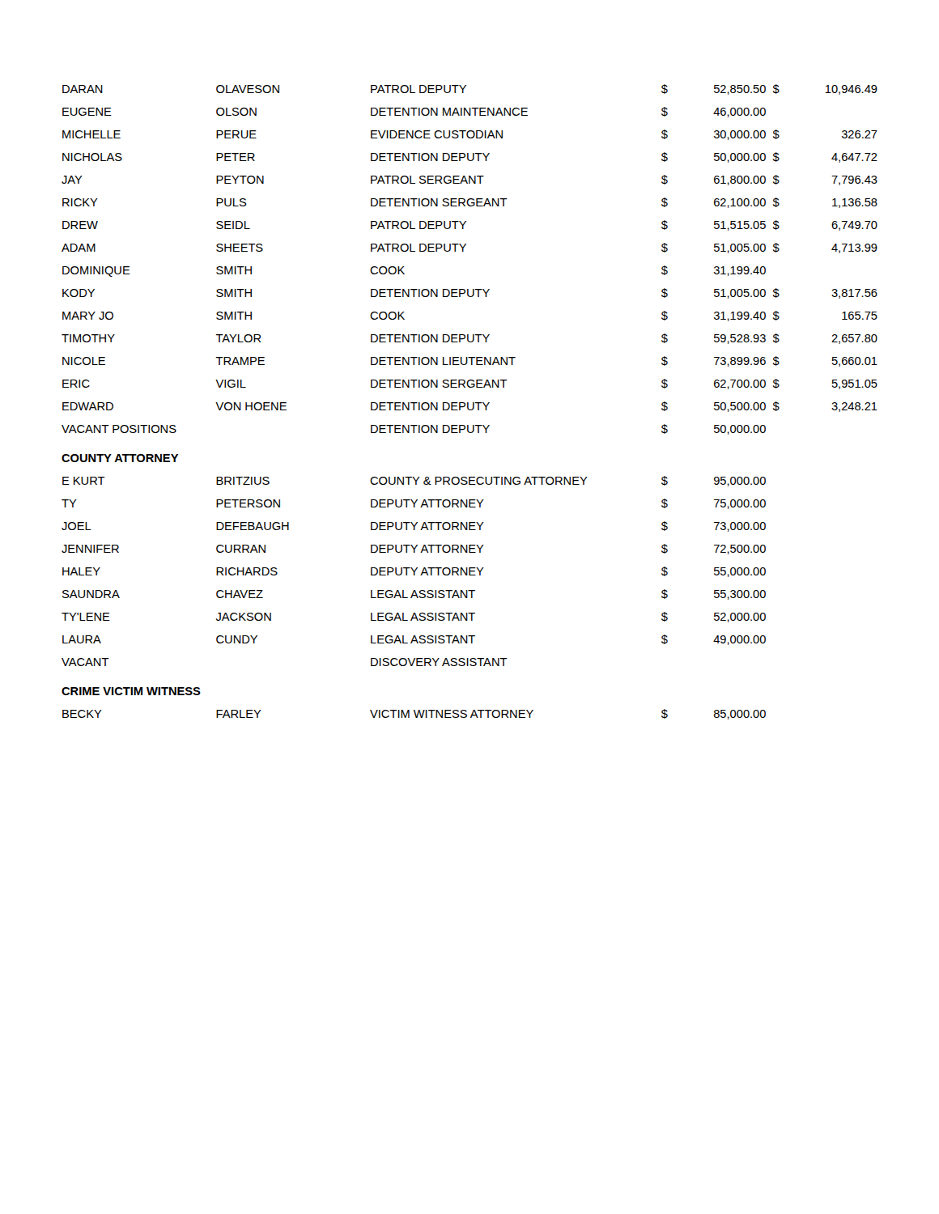| DARAN | OLAVESON | PATROL DEPUTY | $ | 52,850.50 | $ | 10,946.49 |
| EUGENE | OLSON | DETENTION MAINTENANCE | $ | 46,000.00 | | |
| MICHELLE | PERUE | EVIDENCE CUSTODIAN | $ | 30,000.00 | $ | 326.27 |
| NICHOLAS | PETER | DETENTION DEPUTY | $ | 50,000.00 | $ | 4,647.72 |
| JAY | PEYTON | PATROL SERGEANT | $ | 61,800.00 | $ | 7,796.43 |
| RICKY | PULS | DETENTION SERGEANT | $ | 62,100.00 | $ | 1,136.58 |
| DREW | SEIDL | PATROL DEPUTY | $ | 51,515.05 | $ | 6,749.70 |
| ADAM | SHEETS | PATROL DEPUTY | $ | 51,005.00 | $ | 4,713.99 |
| DOMINIQUE | SMITH | COOK | $ | 31,199.40 | | |
| KODY | SMITH | DETENTION DEPUTY | $ | 51,005.00 | $ | 3,817.56 |
| MARY JO | SMITH | COOK | $ | 31,199.40 | $ | 165.75 |
| TIMOTHY | TAYLOR | DETENTION DEPUTY | $ | 59,528.93 | $ | 2,657.80 |
| NICOLE | TRAMPE | DETENTION LIEUTENANT | $ | 73,899.96 | $ | 5,660.01 |
| ERIC | VIGIL | DETENTION SERGEANT | $ | 62,700.00 | $ | 5,951.05 |
| EDWARD | VON HOENE | DETENTION DEPUTY | $ | 50,500.00 | $ | 3,248.21 |
| VACANT POSITIONS | | DETENTION DEPUTY | $ | 50,000.00 | | |
| COUNTY ATTORNEY |
| E KURT | BRITZIUS | COUNTY & PROSECUTING ATTORNEY | $ | 95,000.00 | | |
| TY | PETERSON | DEPUTY ATTORNEY | $ | 75,000.00 | | |
| JOEL | DEFEBAUGH | DEPUTY ATTORNEY | $ | 73,000.00 | | |
| JENNIFER | CURRAN | DEPUTY ATTORNEY | $ | 72,500.00 | | |
| HALEY | RICHARDS | DEPUTY ATTORNEY | $ | 55,000.00 | | |
| SAUNDRA | CHAVEZ | LEGAL ASSISTANT | $ | 55,300.00 | | |
| TY'LENE | JACKSON | LEGAL ASSISTANT | $ | 52,000.00 | | |
| LAURA | CUNDY | LEGAL ASSISTANT | $ | 49,000.00 | | |
| VACANT | | DISCOVERY ASSISTANT | | | | |
| CRIME VICTIM WITNESS |
| BECKY | FARLEY | VICTIM WITNESS ATTORNEY | $ | 85,000.00 | | |